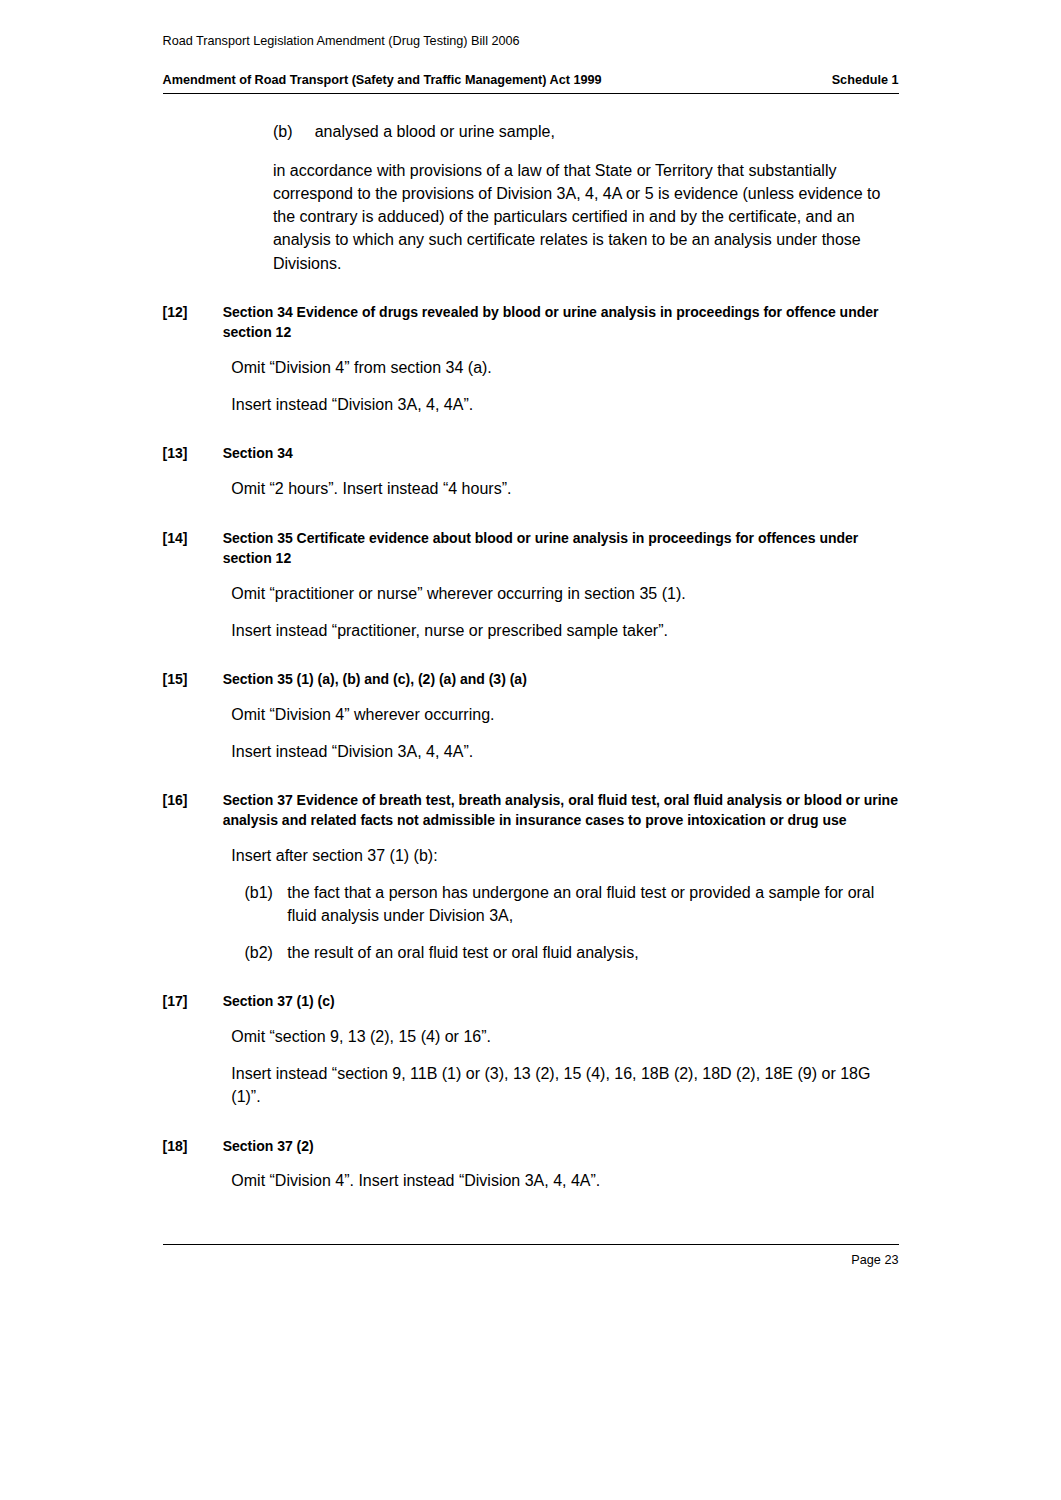Road Transport Legislation Amendment (Drug Testing) Bill 2006
Amendment of Road Transport (Safety and Traffic Management) Act 1999 Schedule 1
(b) analysed a blood or urine sample,
in accordance with provisions of a law of that State or Territory that substantially correspond to the provisions of Division 3A, 4, 4A or 5 is evidence (unless evidence to the contrary is adduced) of the particulars certified in and by the certificate, and an analysis to which any such certificate relates is taken to be an analysis under those Divisions.
[12] Section 34 Evidence of drugs revealed by blood or urine analysis in proceedings for offence under section 12
Omit “Division 4” from section 34 (a).
Insert instead “Division 3A, 4, 4A”.
[13] Section 34
Omit “2 hours”. Insert instead “4 hours”.
[14] Section 35 Certificate evidence about blood or urine analysis in proceedings for offences under section 12
Omit “practitioner or nurse” wherever occurring in section 35 (1).
Insert instead “practitioner, nurse or prescribed sample taker”.
[15] Section 35 (1) (a), (b) and (c), (2) (a) and (3) (a)
Omit “Division 4” wherever occurring.
Insert instead “Division 3A, 4, 4A”.
[16] Section 37 Evidence of breath test, breath analysis, oral fluid test, oral fluid analysis or blood or urine analysis and related facts not admissible in insurance cases to prove intoxication or drug use
Insert after section 37 (1) (b):
(b1) the fact that a person has undergone an oral fluid test or provided a sample for oral fluid analysis under Division 3A,
(b2) the result of an oral fluid test or oral fluid analysis,
[17] Section 37 (1) (c)
Omit “section 9, 13 (2), 15 (4) or 16”.
Insert instead “section 9, 11B (1) or (3), 13 (2), 15 (4), 16, 18B (2), 18D (2), 18E (9) or 18G (1)”.
[18] Section 37 (2)
Omit “Division 4”. Insert instead “Division 3A, 4, 4A”.
Page 23